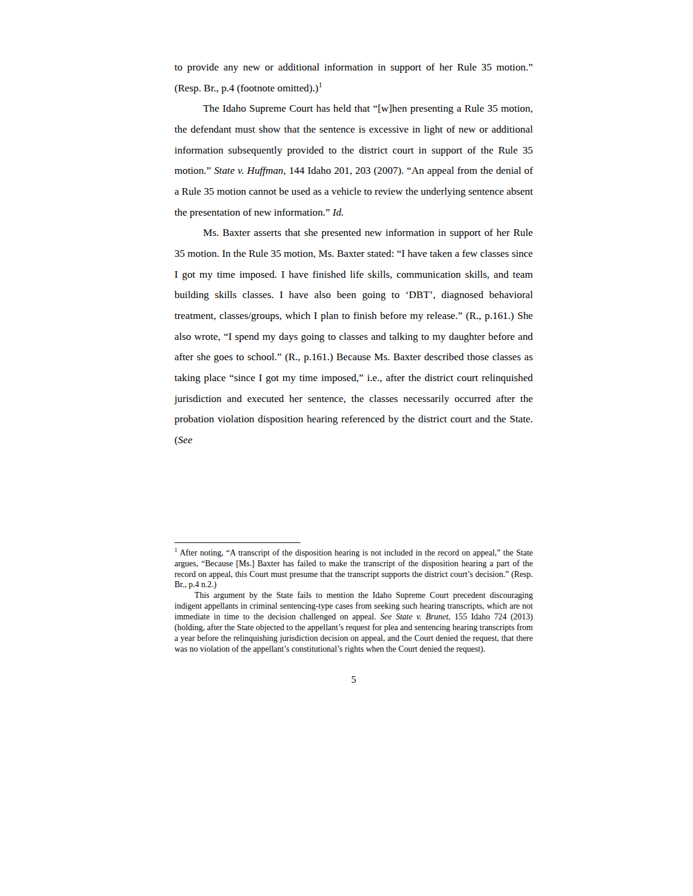to provide any new or additional information in support of her Rule 35 motion.” (Resp. Br., p.4 (footnote omitted).)1
The Idaho Supreme Court has held that “[w]hen presenting a Rule 35 motion, the defendant must show that the sentence is excessive in light of new or additional information subsequently provided to the district court in support of the Rule 35 motion.” State v. Huffman, 144 Idaho 201, 203 (2007). “An appeal from the denial of a Rule 35 motion cannot be used as a vehicle to review the underlying sentence absent the presentation of new information.” Id.
Ms. Baxter asserts that she presented new information in support of her Rule 35 motion. In the Rule 35 motion, Ms. Baxter stated: “I have taken a few classes since I got my time imposed. I have finished life skills, communication skills, and team building skills classes. I have also been going to ‘DBT’, diagnosed behavioral treatment, classes/groups, which I plan to finish before my release.” (R., p.161.) She also wrote, “I spend my days going to classes and talking to my daughter before and after she goes to school.” (R., p.161.) Because Ms. Baxter described those classes as taking place “since I got my time imposed,” i.e., after the district court relinquished jurisdiction and executed her sentence, the classes necessarily occurred after the probation violation disposition hearing referenced by the district court and the State. (See
1 After noting, “A transcript of the disposition hearing is not included in the record on appeal,” the State argues, “Because [Ms.] Baxter has failed to make the transcript of the disposition hearing a part of the record on appeal, this Court must presume that the transcript supports the district court’s decision.” (Resp. Br., p.4 n.2.)
This argument by the State fails to mention the Idaho Supreme Court precedent discouraging indigent appellants in criminal sentencing-type cases from seeking such hearing transcripts, which are not immediate in time to the decision challenged on appeal. See State v. Brunet, 155 Idaho 724 (2013) (holding, after the State objected to the appellant’s request for plea and sentencing hearing transcripts from a year before the relinquishing jurisdiction decision on appeal, and the Court denied the request, that there was no violation of the appellant’s constitutional’s rights when the Court denied the request).
5